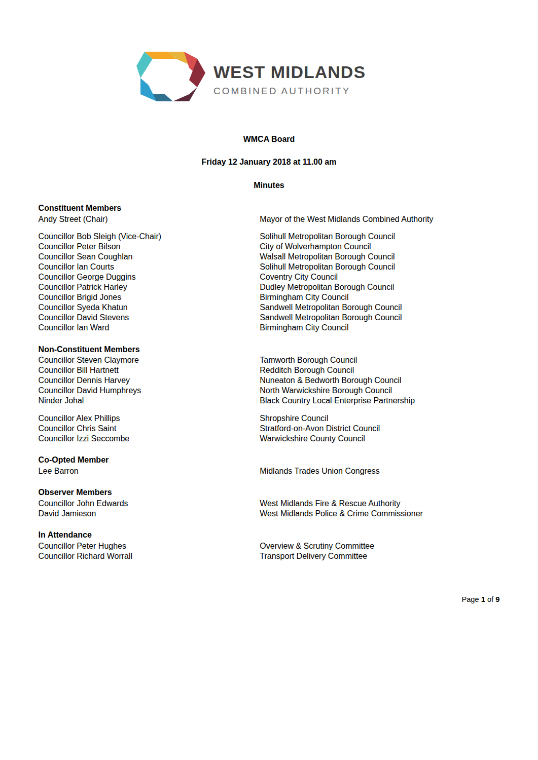WEST MIDLANDS COMBINED AUTHORITY
WMCA Board
Friday 12 January 2018 at 11.00 am
Minutes
Constituent Members
| Andy Street (Chair) | Mayor of the West Midlands Combined Authority |
| Councillor Bob Sleigh (Vice-Chair) | Solihull Metropolitan Borough Council |
| Councillor Peter Bilson | City of Wolverhampton Council |
| Councillor Sean Coughlan | Walsall Metropolitan Borough Council |
| Councillor Ian Courts | Solihull Metropolitan Borough Council |
| Councillor George Duggins | Coventry City Council |
| Councillor Patrick Harley | Dudley Metropolitan Borough Council |
| Councillor Brigid Jones | Birmingham City Council |
| Councillor Syeda Khatun | Sandwell Metropolitan Borough Council |
| Councillor David Stevens | Sandwell Metropolitan Borough Council |
| Councillor Ian Ward | Birmingham City Council |
Non-Constituent Members
| Councillor Steven Claymore | Tamworth Borough Council |
| Councillor Bill Hartnett | Redditch Borough Council |
| Councillor Dennis Harvey | Nuneaton & Bedworth Borough Council |
| Councillor David Humphreys | North Warwickshire Borough Council |
| Ninder Johal | Black Country Local Enterprise Partnership |
| Councillor Alex Phillips | Shropshire Council |
| Councillor Chris Saint | Stratford-on-Avon District Council |
| Councillor Izzi Seccombe | Warwickshire County Council |
Co-Opted Member
| Lee Barron | Midlands Trades Union Congress |
Observer Members
| Councillor John Edwards | West Midlands Fire & Rescue Authority |
| David Jamieson | West Midlands Police & Crime Commissioner |
In Attendance
| Councillor Peter Hughes | Overview & Scrutiny Committee |
| Councillor Richard Worrall | Transport Delivery Committee |
Page 1 of 9